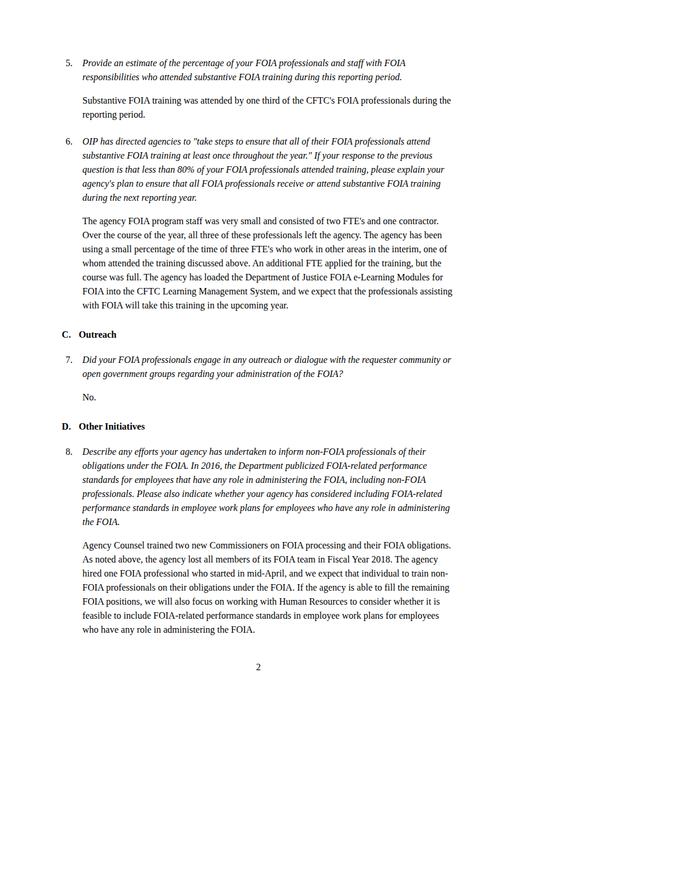5.
Provide an estimate of the percentage of your FOIA professionals and staff with FOIA responsibilities who attended substantive FOIA training during this reporting period.
Substantive FOIA training was attended by one third of the CFTC's FOIA professionals during the reporting period.
6.
OIP has directed agencies to "take steps to ensure that all of their FOIA professionals attend substantive FOIA training at least once throughout the year." If your response to the previous question is that less than 80% of your FOIA professionals attended training, please explain your agency's plan to ensure that all FOIA professionals receive or attend substantive FOIA training during the next reporting year.
The agency FOIA program staff was very small and consisted of two FTE's and one contractor. Over the course of the year, all three of these professionals left the agency. The agency has been using a small percentage of the time of three FTE's who work in other areas in the interim, one of whom attended the training discussed above. An additional FTE applied for the training, but the course was full. The agency has loaded the Department of Justice FOIA e-Learning Modules for FOIA into the CFTC Learning Management System, and we expect that the professionals assisting with FOIA will take this training in the upcoming year.
C. Outreach
7.
Did your FOIA professionals engage in any outreach or dialogue with the requester community or open government groups regarding your administration of the FOIA?
No.
D. Other Initiatives
8.
Describe any efforts your agency has undertaken to inform non-FOIA professionals of their obligations under the FOIA. In 2016, the Department publicized FOIA-related performance standards for employees that have any role in administering the FOIA, including non-FOIA professionals. Please also indicate whether your agency has considered including FOIA-related performance standards in employee work plans for employees who have any role in administering the FOIA.
Agency Counsel trained two new Commissioners on FOIA processing and their FOIA obligations. As noted above, the agency lost all members of its FOIA team in Fiscal Year 2018. The agency hired one FOIA professional who started in mid-April, and we expect that individual to train non-FOIA professionals on their obligations under the FOIA. If the agency is able to fill the remaining FOIA positions, we will also focus on working with Human Resources to consider whether it is feasible to include FOIA-related performance standards in employee work plans for employees who have any role in administering the FOIA.
2